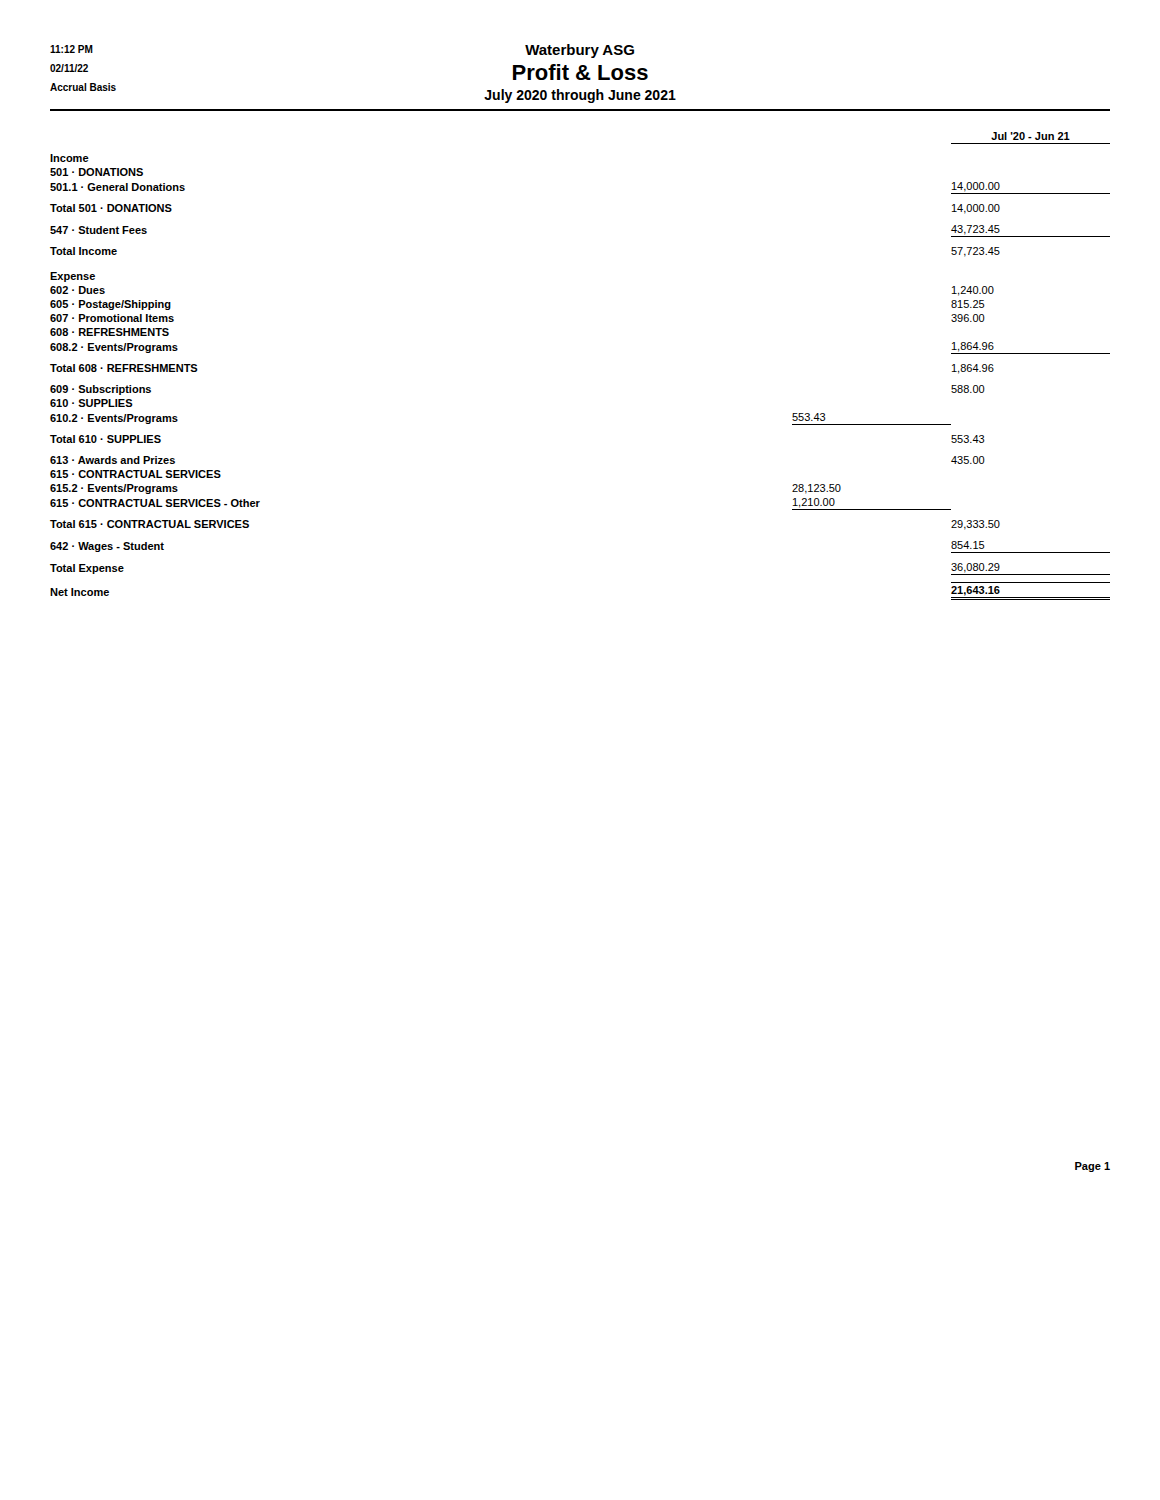11:12 PM
02/11/22
Accrual Basis
Waterbury ASG
Profit & Loss
July 2020 through June 2021
| | | | Jul '20 - Jun 21 |
| Income | | | |
| 501 · DONATIONS | | | |
| 501.1 · General Donations | | | 14,000.00 |
| Total 501 · DONATIONS | | | 14,000.00 |
| 547 · Student Fees | | | 43,723.45 |
| Total Income | | | 57,723.45 |
| Expense | | | |
| 602 · Dues | | | 1,240.00 |
| 605 · Postage/Shipping | | | 815.25 |
| 607 · Promotional Items | | | 396.00 |
| 608 · REFRESHMENTS | | | |
| 608.2 · Events/Programs | | | 1,864.96 |
| Total 608 · REFRESHMENTS | | | 1,864.96 |
| 609 · Subscriptions | | | 588.00 |
| 610 · SUPPLIES | | | |
| 610.2 · Events/Programs | | 553.43 | |
| Total 610 · SUPPLIES | | | 553.43 |
| 613 · Awards and Prizes | | | 435.00 |
| 615 · CONTRACTUAL SERVICES | | | |
| 615.2 · Events/Programs | | 28,123.50 | |
| 615 · CONTRACTUAL SERVICES - Other | | 1,210.00 | |
| Total 615 · CONTRACTUAL SERVICES | | | 29,333.50 |
| 642 · Wages - Student | | | 854.15 |
| Total Expense | | | 36,080.29 |
| Net Income | | | 21,643.16 |
Page 1